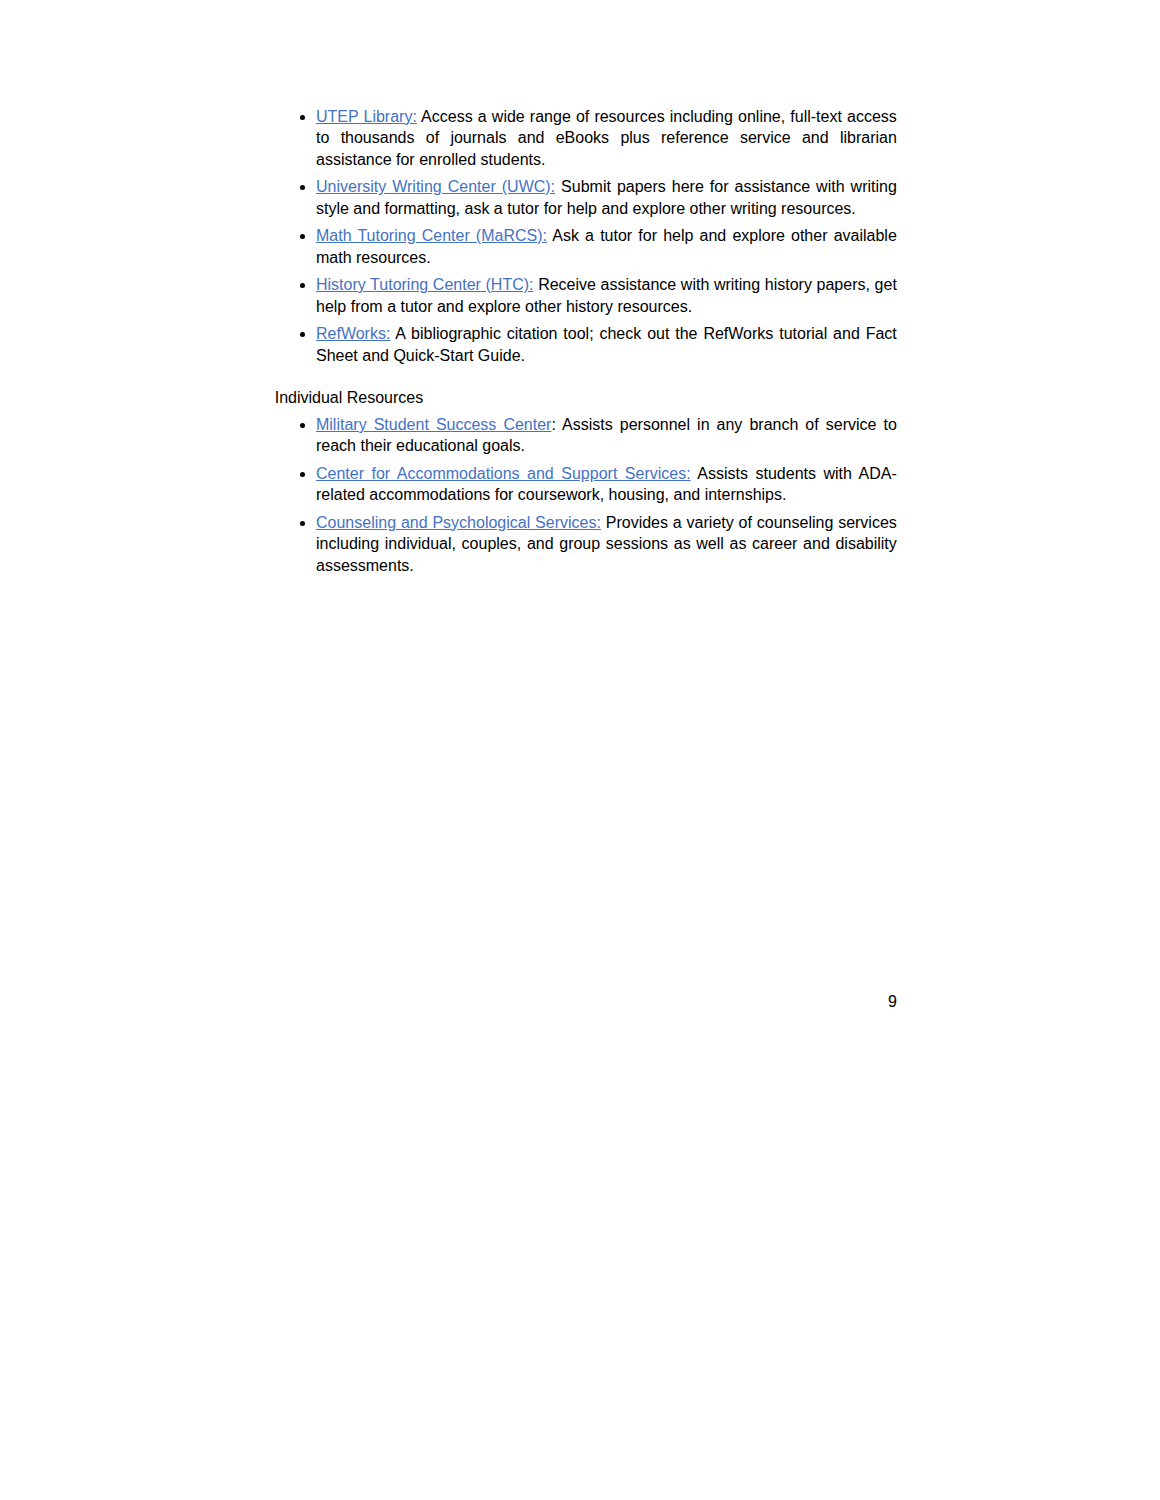UTEP Library: Access a wide range of resources including online, full-text access to thousands of journals and eBooks plus reference service and librarian assistance for enrolled students.
University Writing Center (UWC): Submit papers here for assistance with writing style and formatting, ask a tutor for help and explore other writing resources.
Math Tutoring Center (MaRCS): Ask a tutor for help and explore other available math resources.
History Tutoring Center (HTC): Receive assistance with writing history papers, get help from a tutor and explore other history resources.
RefWorks: A bibliographic citation tool; check out the RefWorks tutorial and Fact Sheet and Quick-Start Guide.
Individual Resources
Military Student Success Center: Assists personnel in any branch of service to reach their educational goals.
Center for Accommodations and Support Services: Assists students with ADA-related accommodations for coursework, housing, and internships.
Counseling and Psychological Services: Provides a variety of counseling services including individual, couples, and group sessions as well as career and disability assessments.
9